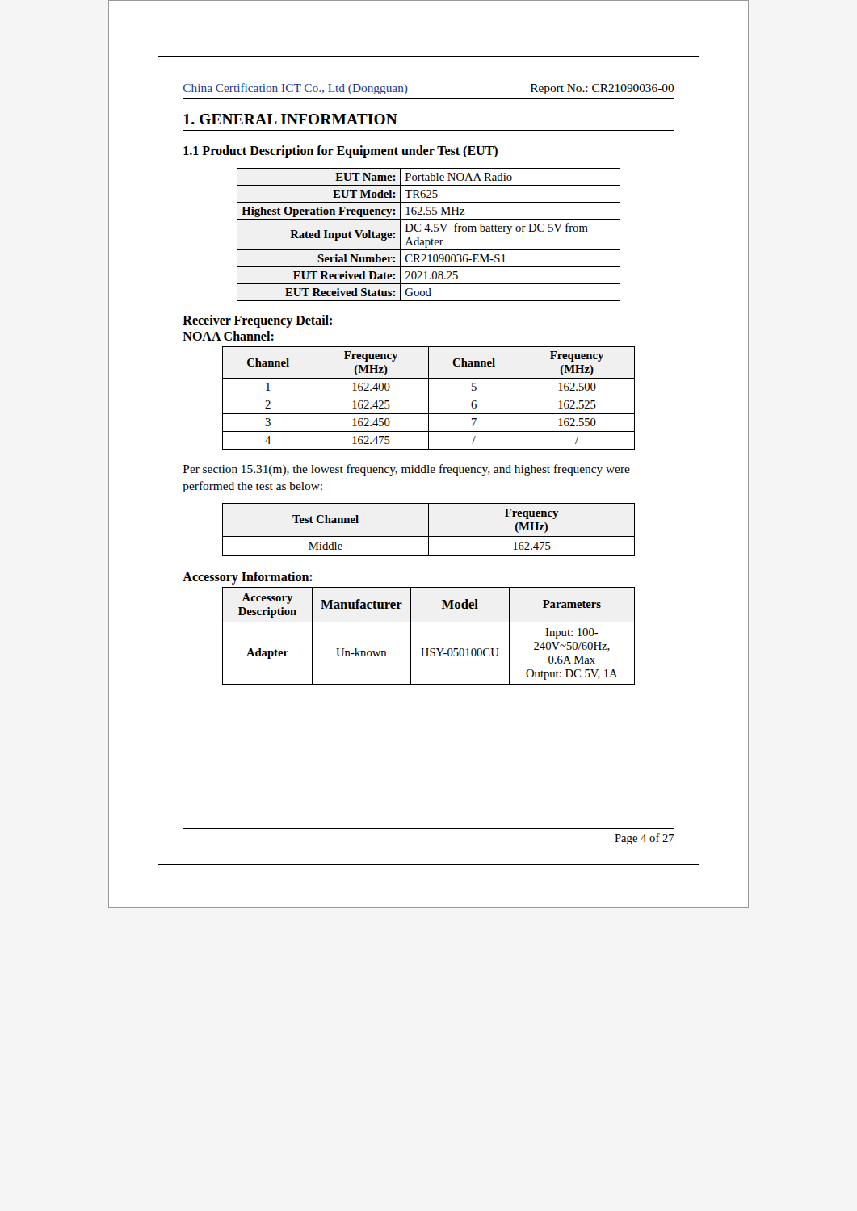China Certification ICT Co., Ltd (Dongguan)
Report No.: CR21090036-00
1. GENERAL INFORMATION
1.1 Product Description for Equipment under Test (EUT)
| EUT Name: | Portable NOAA Radio |
| EUT Model: | TR625 |
| Highest Operation Frequency: | 162.55 MHz |
| Rated Input Voltage: | DC 4.5V from battery or DC 5V from Adapter |
| Serial Number: | CR21090036-EM-S1 |
| EUT Received Date: | 2021.08.25 |
| EUT Received Status: | Good |
Receiver Frequency Detail:
NOAA Channel:
| Channel | Frequency (MHz) | Channel | Frequency (MHz) |
| --- | --- | --- | --- |
| 1 | 162.400 | 5 | 162.500 |
| 2 | 162.425 | 6 | 162.525 |
| 3 | 162.450 | 7 | 162.550 |
| 4 | 162.475 | / | / |
Per section 15.31(m), the lowest frequency, middle frequency, and highest frequency were performed the test as below:
| Test Channel | Frequency (MHz) |
| --- | --- |
| Middle | 162.475 |
Accessory Information:
| Accessory Description | Manufacturer | Model | Parameters |
| --- | --- | --- | --- |
| Adapter | Un-known | HSY-050100CU | Input: 100-240V~50/60Hz, 0.6A Max Output: DC 5V, 1A |
Page 4 of 27